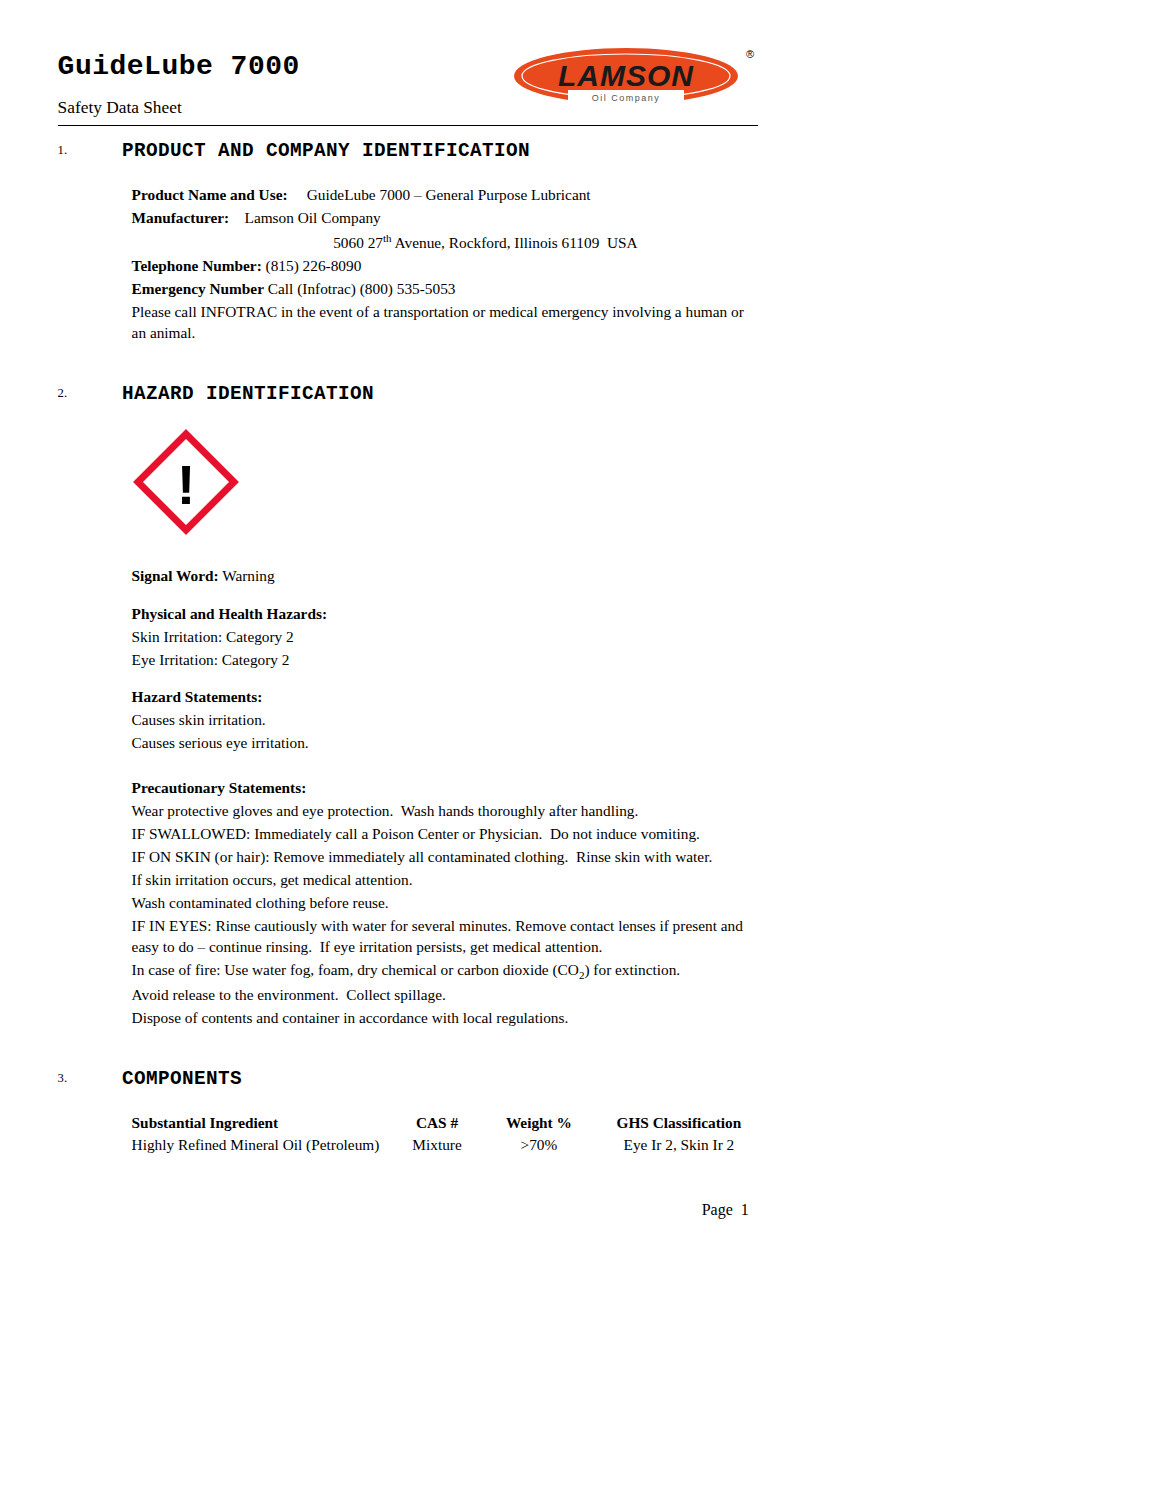GuideLube 7000
LAMSON Oil Company ®
Safety Data Sheet
PRODUCT AND COMPANY IDENTIFICATION
Product Name and Use: GuideLube 7000 – General Purpose Lubricant
Manufacturer: Lamson Oil Company
5060 27th Avenue, Rockford, Illinois 61109 USA
Telephone Number: (815) 226-8090
Emergency Number Call (Infotrac) (800) 535-5053
Please call INFOTRAC in the event of a transportation or medical emergency involving a human or an animal.
HAZARD IDENTIFICATION
!
Signal Word: Warning
Physical and Health Hazards:
Skin Irritation: Category 2
Eye Irritation: Category 2
Hazard Statements:
Causes skin irritation.
Causes serious eye irritation.
Precautionary Statements:
Wear protective gloves and eye protection. Wash hands thoroughly after handling.
IF SWALLOWED: Immediately call a Poison Center or Physician. Do not induce vomiting.
IF ON SKIN (or hair): Remove immediately all contaminated clothing. Rinse skin with water.
If skin irritation occurs, get medical attention.
Wash contaminated clothing before reuse.
IF IN EYES: Rinse cautiously with water for several minutes. Remove contact lenses if present and easy to do – continue rinsing. If eye irritation persists, get medical attention.
In case of fire: Use water fog, foam, dry chemical or carbon dioxide (CO2) for extinction.
Avoid release to the environment. Collect spillage.
Dispose of contents and container in accordance with local regulations.
COMPONENTS
| Substantial Ingredient | CAS # | Weight % | GHS Classification |
| --- | --- | --- | --- |
| Highly Refined Mineral Oil (Petroleum) | Mixture | >70% | Eye Ir 2, Skin Ir 2 |
Page 1